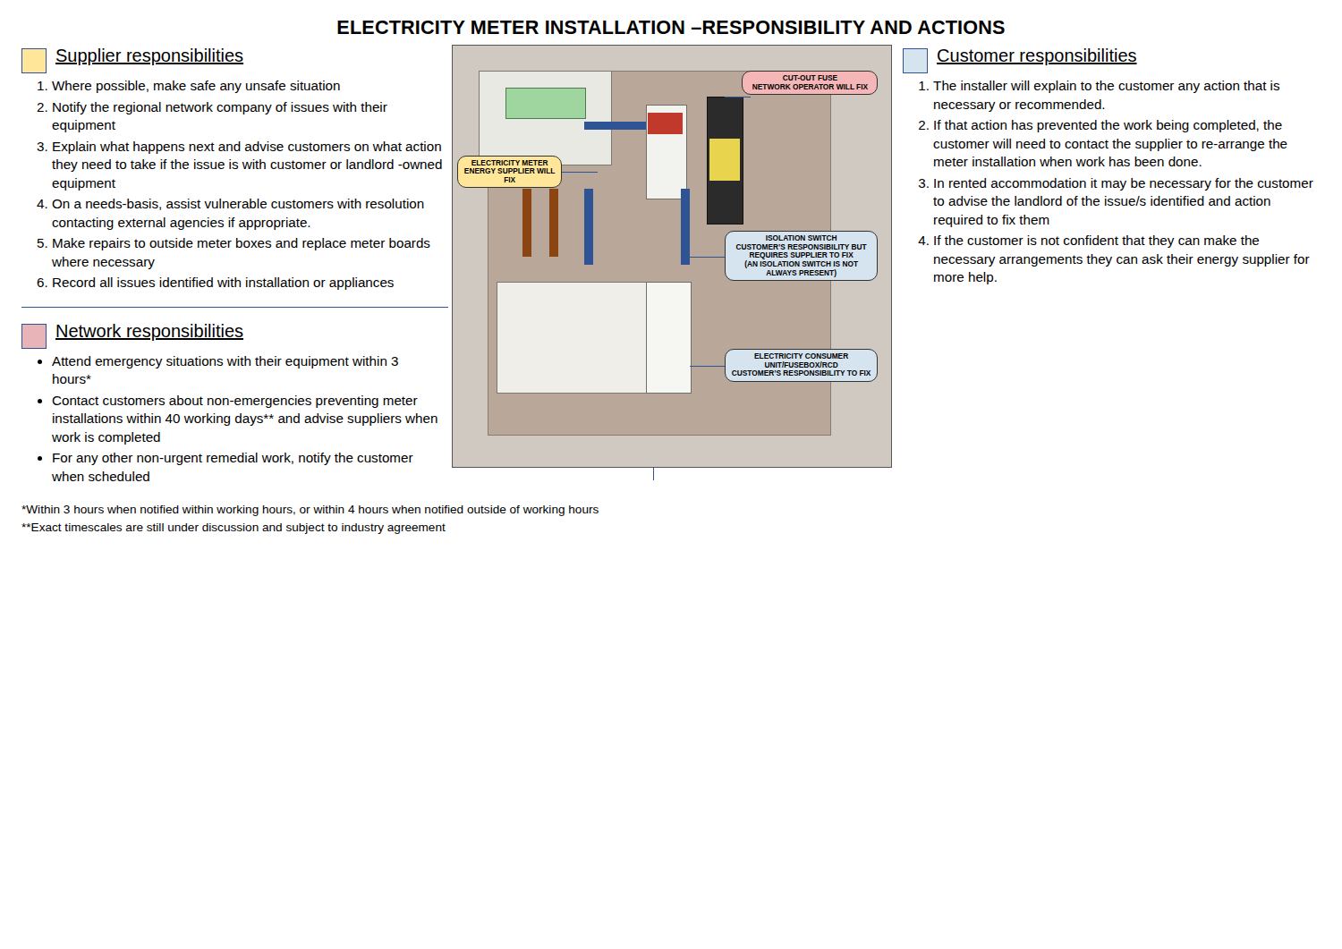ELECTRICITY METER INSTALLATION –RESPONSIBILITY AND ACTIONS
Supplier responsibilities
Where possible, make safe any unsafe situation
Notify the regional network company of issues with their equipment
Explain what happens next and advise customers on what action they need to take if the issue is with customer or landlord -owned equipment
On a needs-basis, assist vulnerable customers with resolution contacting external agencies if appropriate.
Make repairs to outside meter boxes and replace meter boards where necessary
Record all issues identified with installation or appliances
Network responsibilities
Attend emergency situations with their equipment within 3 hours*
Contact customers about non-emergencies preventing meter installations within 40 working days** and advise suppliers when work is completed
For any other non-urgent remedial work, notify the customer when scheduled
ELECTRICITY METER
ENERGY SUPPLIER WILL FIX
CUT-OUT FUSE
NETWORK OPERATOR WILL FIX
ISOLATION SWITCH
CUSTOMER’S RESPONSIBILITY BUT REQUIRES SUPPLIER TO FIX
(AN ISOLATION SWITCH IS NOT ALWAYS PRESENT)
ELECTRICITY CONSUMER UNIT/FUSEBOX/RCD
CUSTOMER’S RESPONSIBILITY TO FIX
Customer responsibilities
The installer will explain to the customer any action that is necessary or recommended.
If that action has prevented the work being completed, the customer will need to contact the supplier to re-arrange the meter installation when work has been done.
In rented accommodation it may be necessary for the customer to advise the landlord of the issue/s identified and action required to fix them
If the customer is not confident that they can make the necessary arrangements they can ask their energy supplier for more help.
*Within 3 hours when notified within working hours, or within 4 hours when notified outside of working hours
**Exact timescales are still under discussion and subject to industry agreement